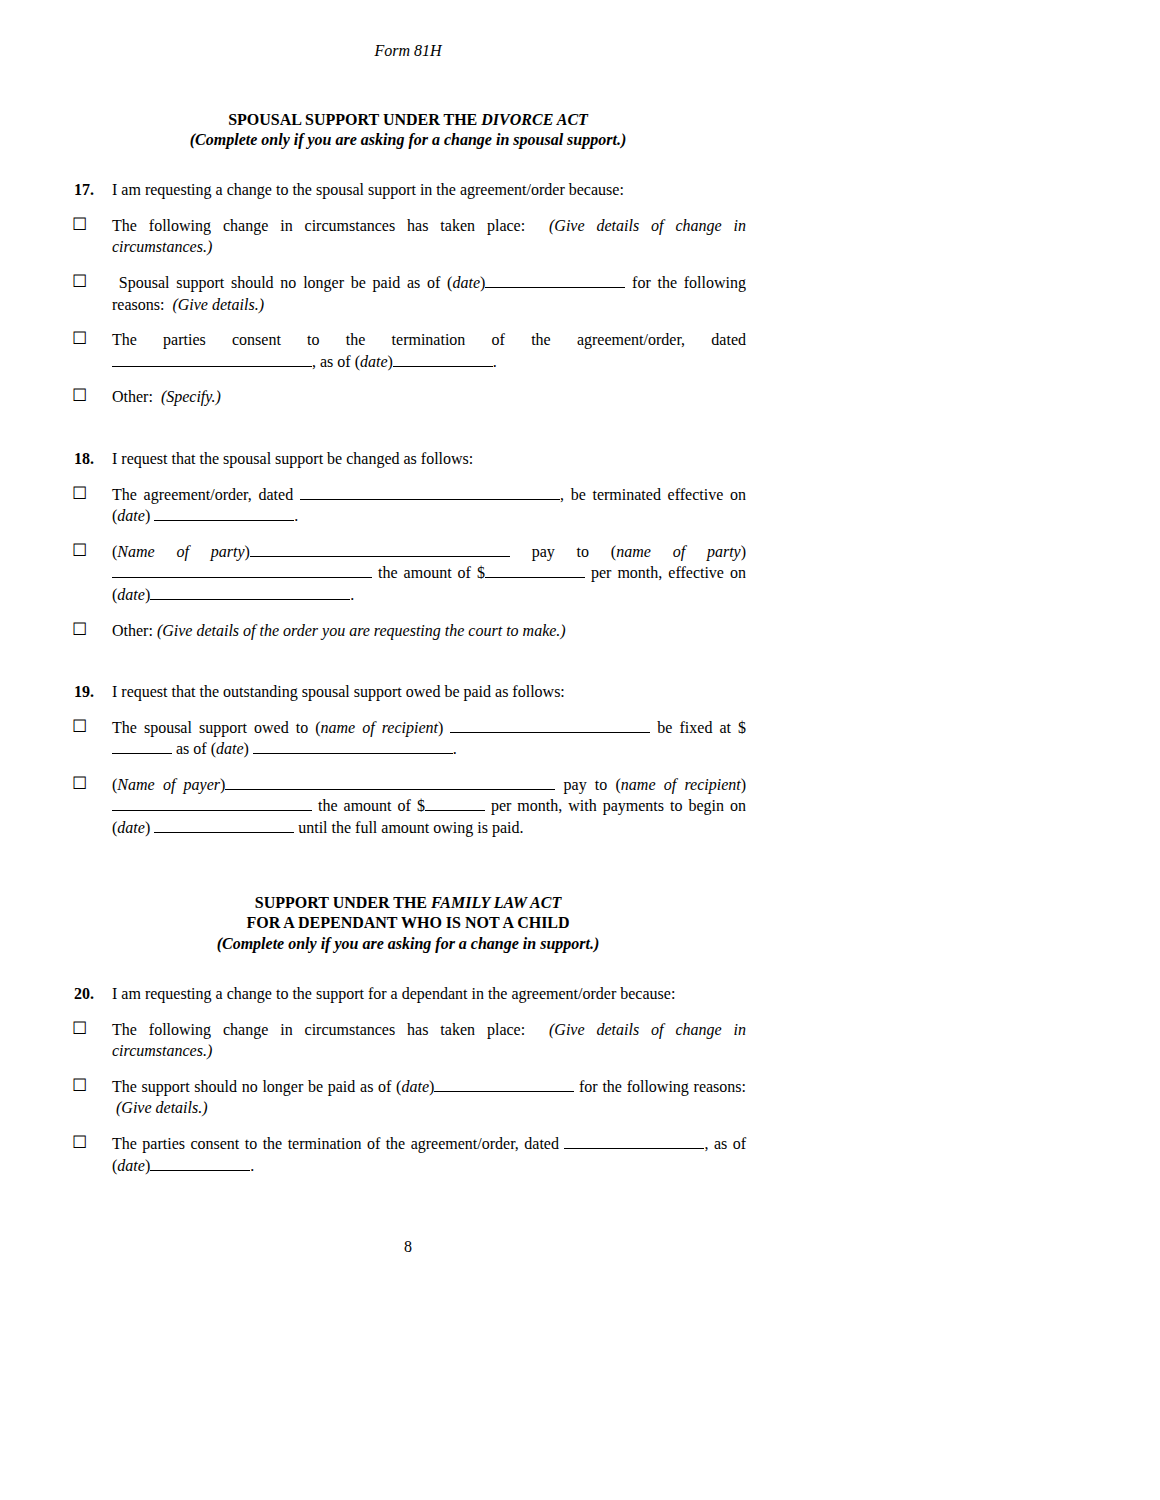Form 81H
SPOUSAL SUPPORT UNDER THE DIVORCE ACT
(Complete only if you are asking for a change in spousal support.)
17.
I am requesting a change to the spousal support in the agreement/order because:
☐
The following change in circumstances has taken place: (Give details of change in circumstances.)
☐
Spousal support should no longer be paid as of (date) for the following reasons: (Give details.)
☐
The parties consent to the termination of the agreement/order, dated , as of (date) .
☐
Other: (Specify.)
18.
I request that the spousal support be changed as follows:
☐
The agreement/order, dated , be terminated effective on (date) .
☐
(Name of party) pay to (name of party) the amount of $ per month, effective on (date) .
☐
Other: (Give details of the order you are requesting the court to make.)
19.
I request that the outstanding spousal support owed be paid as follows:
☐
The spousal support owed to (name of recipient) be fixed at $ as of (date) .
☐
(Name of payer) pay to (name of recipient) the amount of $ per month, with payments to begin on (date) until the full amount owing is paid.
SUPPORT UNDER THE FAMILY LAW ACT
FOR A DEPENDANT WHO IS NOT A CHILD
(Complete only if you are asking for a change in support.)
20.
I am requesting a change to the support for a dependant in the agreement/order because:
☐
The following change in circumstances has taken place: (Give details of change in circumstances.)
☐
The support should no longer be paid as of (date) for the following reasons: (Give details.)
☐
The parties consent to the termination of the agreement/order, dated , as of (date) .
8